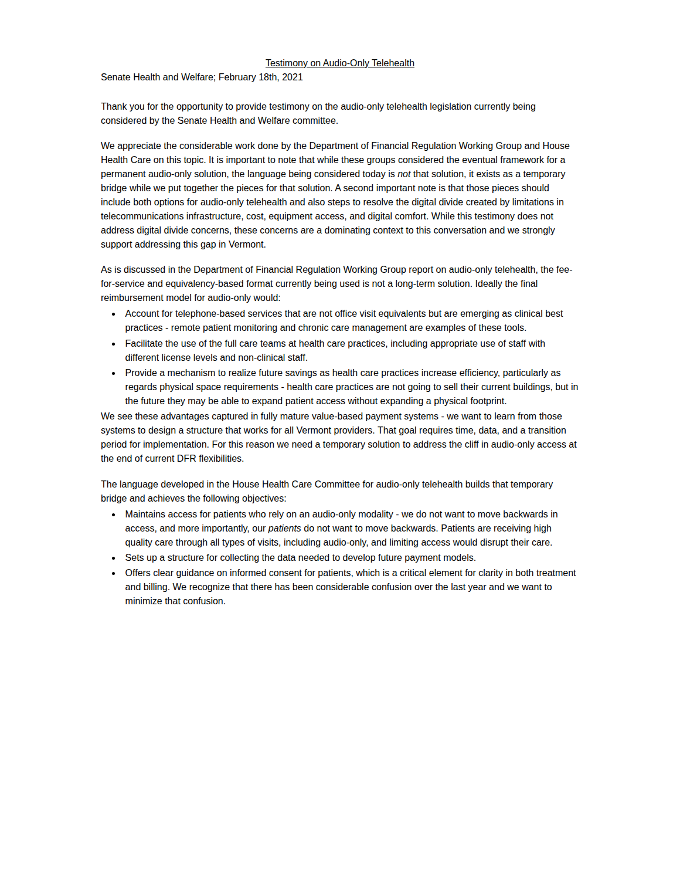Testimony on Audio-Only Telehealth
Senate Health and Welfare; February 18th, 2021
Thank you for the opportunity to provide testimony on the audio-only telehealth legislation currently being considered by the Senate Health and Welfare committee.
We appreciate the considerable work done by the Department of Financial Regulation Working Group and House Health Care on this topic. It is important to note that while these groups considered the eventual framework for a permanent audio-only solution, the language being considered today is not that solution, it exists as a temporary bridge while we put together the pieces for that solution. A second important note is that those pieces should include both options for audio-only telehealth and also steps to resolve the digital divide created by limitations in telecommunications infrastructure, cost, equipment access, and digital comfort. While this testimony does not address digital divide concerns, these concerns are a dominating context to this conversation and we strongly support addressing this gap in Vermont.
As is discussed in the Department of Financial Regulation Working Group report on audio-only telehealth, the fee-for-service and equivalency-based format currently being used is not a long-term solution. Ideally the final reimbursement model for audio-only would:
Account for telephone-based services that are not office visit equivalents but are emerging as clinical best practices - remote patient monitoring and chronic care management are examples of these tools.
Facilitate the use of the full care teams at health care practices, including appropriate use of staff with different license levels and non-clinical staff.
Provide a mechanism to realize future savings as health care practices increase efficiency, particularly as regards physical space requirements - health care practices are not going to sell their current buildings, but in the future they may be able to expand patient access without expanding a physical footprint.
We see these advantages captured in fully mature value-based payment systems - we want to learn from those systems to design a structure that works for all Vermont providers. That goal requires time, data, and a transition period for implementation. For this reason we need a temporary solution to address the cliff in audio-only access at the end of current DFR flexibilities.
The language developed in the House Health Care Committee for audio-only telehealth builds that temporary bridge and achieves the following objectives:
Maintains access for patients who rely on an audio-only modality - we do not want to move backwards in access, and more importantly, our patients do not want to move backwards. Patients are receiving high quality care through all types of visits, including audio-only, and limiting access would disrupt their care.
Sets up a structure for collecting the data needed to develop future payment models.
Offers clear guidance on informed consent for patients, which is a critical element for clarity in both treatment and billing. We recognize that there has been considerable confusion over the last year and we want to minimize that confusion.